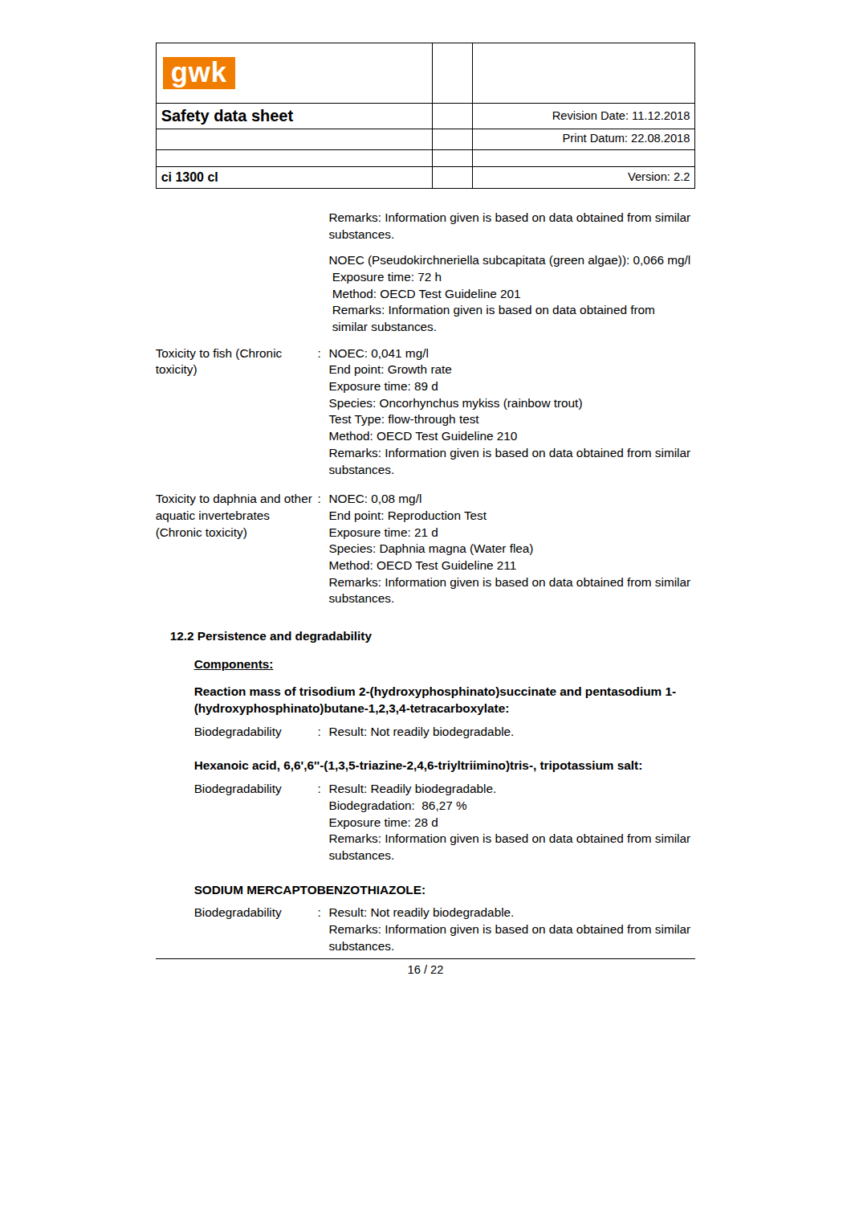| gwk | | |
| Safety data sheet | | Revision Date: 11.12.2018 |
| | | Print Datum: 22.08.2018 |
| ci 1300 cl | | Version: 2.2 |
Remarks: Information given is based on data obtained from similar substances.
NOEC (Pseudokirchneriella subcapitata (green algae)): 0,066 mg/l
Exposure time: 72 h
Method: OECD Test Guideline 201
Remarks: Information given is based on data obtained from
similar substances.
| Toxicity to fish (Chronic toxicity) | : | NOEC: 0,041 mg/l End point: Growth rate Exposure time: 89 d Species: Oncorhynchus mykiss (rainbow trout) Test Type: flow-through test Method: OECD Test Guideline 210 Remarks: Information given is based on data obtained from similar substances. |
| Toxicity to daphnia and other aquatic invertebrates (Chronic toxicity) | : | NOEC: 0,08 mg/l End point: Reproduction Test Exposure time: 21 d Species: Daphnia magna (Water flea) Method: OECD Test Guideline 211 Remarks: Information given is based on data obtained from similar substances. |
12.2 Persistence and degradability
Components:
Reaction mass of trisodium 2-(hydroxyphosphinato)succinate and pentasodium 1-
(hydroxyphosphinato)butane-1,2,3,4-tetracarboxylate:
| Biodegradability | : | Result: Not readily biodegradable. |
Hexanoic acid, 6,6',6''-(1,3,5-triazine-2,4,6-triyltriimino)tris-, tripotassium salt:
| Biodegradability | : | Result: Readily biodegradable. Biodegradation: 86,27 % Exposure time: 28 d Remarks: Information given is based on data obtained from similar substances. |
SODIUM MERCAPTOBENZOTHIAZOLE:
| Biodegradability | : | Result: Not readily biodegradable. Remarks: Information given is based on data obtained from similar substances. |
16 / 22